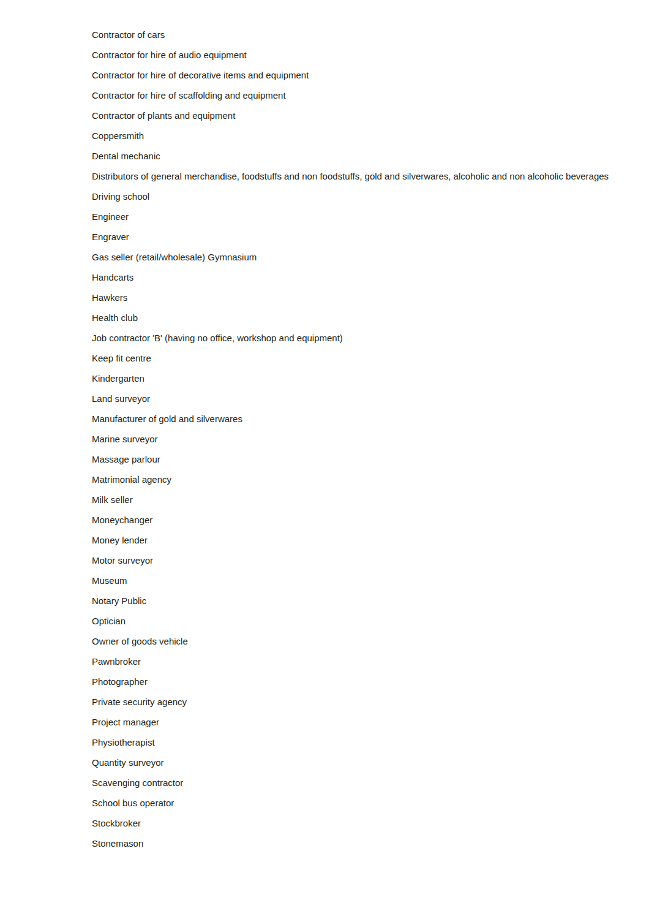Contractor of cars
Contractor for hire of audio equipment
Contractor for hire of decorative items and equipment
Contractor for hire of scaffolding and equipment
Contractor of plants and equipment
Coppersmith
Dental mechanic
Distributors of general merchandise, foodstuffs and non foodstuffs, gold and silverwares, alcoholic and non alcoholic beverages
Driving school
Engineer
Engraver
Gas seller (retail/wholesale) Gymnasium
Handcarts
Hawkers
Health club
Job contractor 'B' (having no office, workshop and equipment)
Keep fit centre
Kindergarten
Land surveyor
Manufacturer of gold and silverwares
Marine surveyor
Massage parlour
Matrimonial agency
Milk seller
Moneychanger
Money lender
Motor surveyor
Museum
Notary Public
Optician
Owner of goods vehicle
Pawnbroker
Photographer
Private security agency
Project manager
Physiotherapist
Quantity surveyor
Scavenging contractor
School bus operator
Stockbroker
Stonemason